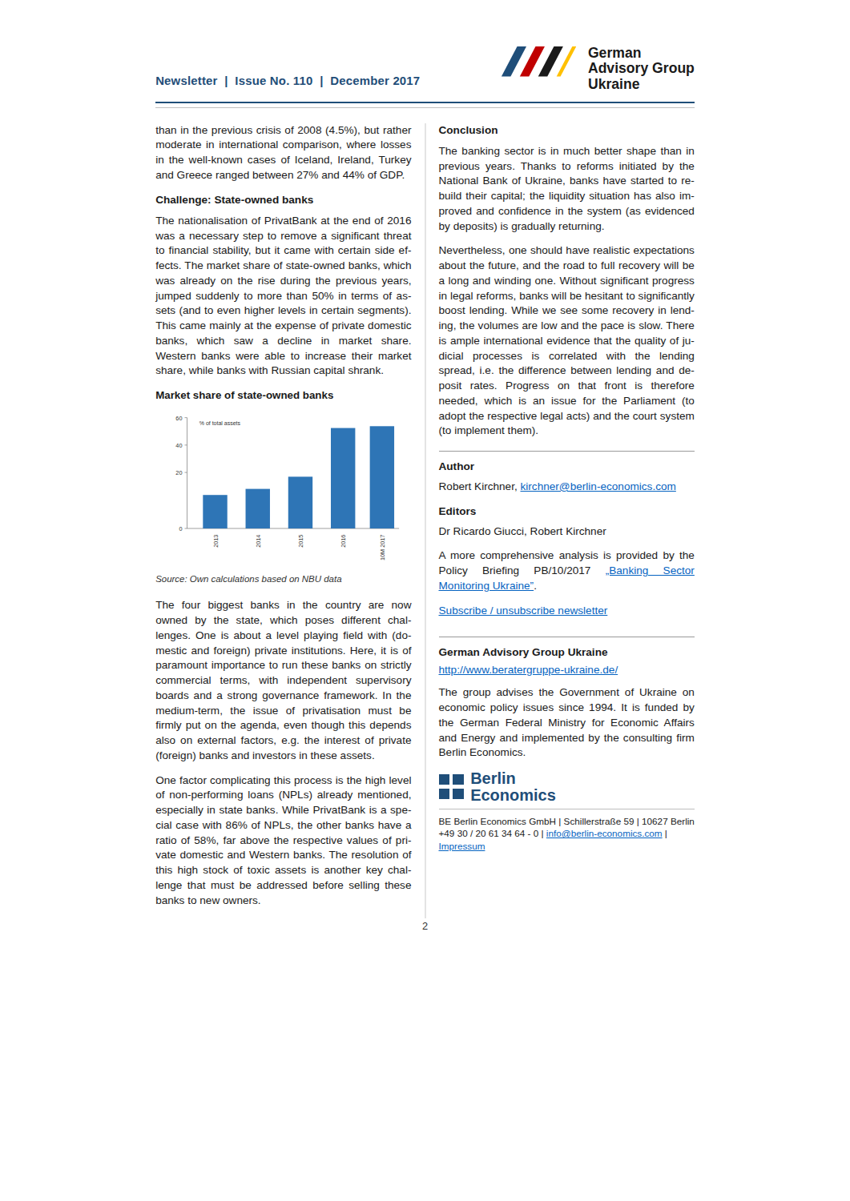Newsletter | Issue No. 110 | December 2017
German Advisory Group Ukraine
than in the previous crisis of 2008 (4.5%), but rather moderate in international comparison, where losses in the well-known cases of Iceland, Ireland, Turkey and Greece ranged between 27% and 44% of GDP.
Challenge: State-owned banks
The nationalisation of PrivatBank at the end of 2016 was a necessary step to remove a significant threat to financial stability, but it came with certain side effects. The market share of state-owned banks, which was already on the rise during the previous years, jumped suddenly to more than 50% in terms of assets (and to even higher levels in certain segments). This came mainly at the expense of private domestic banks, which saw a decline in market share. Western banks were able to increase their market share, while banks with Russian capital shrank.
Market share of state-owned banks
60 40 20 0 % of total assets 2013 2014 2015 2016 10M 2017
Source: Own calculations based on NBU data
The four biggest banks in the country are now owned by the state, which poses different challenges. One is about a level playing field with (domestic and foreign) private institutions. Here, it is of paramount importance to run these banks on strictly commercial terms, with independent supervisory boards and a strong governance framework. In the medium-term, the issue of privatisation must be firmly put on the agenda, even though this depends also on external factors, e.g. the interest of private (foreign) banks and investors in these assets.
One factor complicating this process is the high level of non-performing loans (NPLs) already mentioned, especially in state banks. While PrivatBank is a special case with 86% of NPLs, the other banks have a ratio of 58%, far above the respective values of private domestic and Western banks. The resolution of this high stock of toxic assets is another key challenge that must be addressed before selling these banks to new owners.
Conclusion
The banking sector is in much better shape than in previous years. Thanks to reforms initiated by the National Bank of Ukraine, banks have started to rebuild their capital; the liquidity situation has also improved and confidence in the system (as evidenced by deposits) is gradually returning.
Nevertheless, one should have realistic expectations about the future, and the road to full recovery will be a long and winding one. Without significant progress in legal reforms, banks will be hesitant to significantly boost lending. While we see some recovery in lending, the volumes are low and the pace is slow. There is ample international evidence that the quality of judicial processes is correlated with the lending spread, i.e. the difference between lending and deposit rates. Progress on that front is therefore needed, which is an issue for the Parliament (to adopt the respective legal acts) and the court system (to implement them).
Author
Robert Kirchner, kirchner@berlin-economics.com
Editors
Dr Ricardo Giucci, Robert Kirchner
A more comprehensive analysis is provided by the Policy Briefing PB/10/2017 „Banking Sector Monitoring Ukraine”.
Subscribe / unsubscribe newsletter
German Advisory Group Ukraine
http://www.beratergruppe-ukraine.de/
The group advises the Government of Ukraine on economic policy issues since 1994. It is funded by the German Federal Ministry for Economic Affairs and Energy and implemented by the consulting firm Berlin Economics.
Berlin Economics
BE Berlin Economics GmbH | Schillerstraße 59 | 10627 Berlin
+49 30 / 20 61 34 64 - 0 | info@berlin-economics.com | Impressum
2